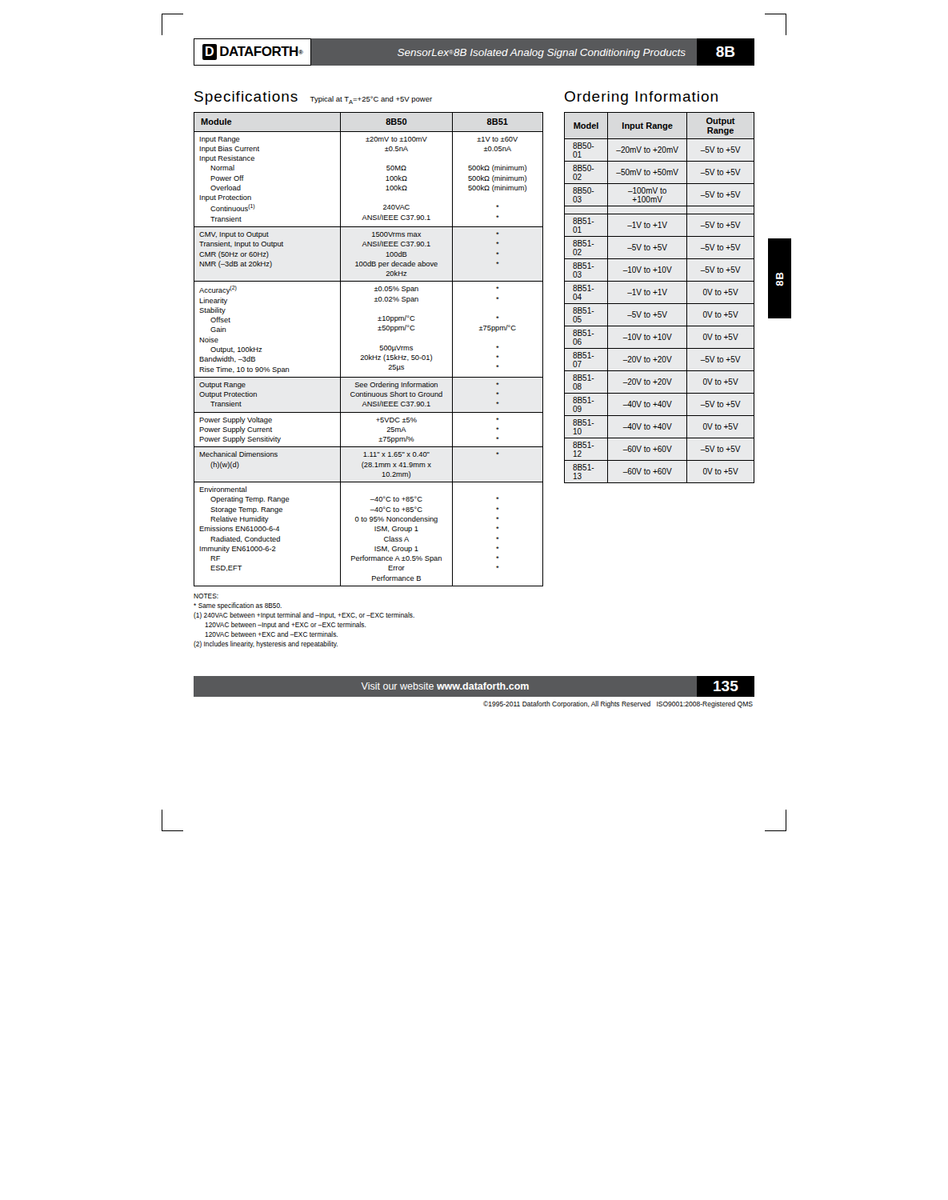DDATAFORTH®
SensorLex® 8B Isolated Analog Signal Conditioning Products
8B
8B
Specifications Typical at TA=+25°C and +5V power
| Module | 8B50 | 8B51 |
| --- | --- | --- |
| Input Range Input Bias Current Input Resistance Normal Power Off Overload Input Protection Continuous (1) Transient | ±20mV to ±100mV ±0.5nA 50MΩ 100kΩ 100kΩ 240VAC ANSI/IEEE C37.90.1 | ±1V to ±60V ±0.05nA 500kΩ (minimum) 500kΩ (minimum) 500kΩ (minimum) * * |
| CMV, Input to Output Transient, Input to Output CMR (50Hz or 60Hz) NMR (–3dB at 20kHz) | 1500Vrms max ANSI/IEEE C37.90.1 100dB 100dB per decade above 20kHz | * * * * |
| Accuracy (2) Linearity Stability Offset Gain Noise Output, 100kHz Bandwidth, –3dB Rise Time, 10 to 90% Span | ±0.05% Span ±0.02% Span ±10ppm/°C ±50ppm/°C 500µVrms 20kHz (15kHz, 50-01) 25µs | * * * ±75ppm/°C * * * |
| Output Range Output Protection Transient | See Ordering Information Continuous Short to Ground ANSI/IEEE C37.90.1 | * * * |
| Power Supply Voltage Power Supply Current Power Supply Sensitivity | +5VDC ±5% 25mA ±75ppm/% | * * * |
| Mechanical Dimensions (h)(w)(d) | 1.11" x 1.65" x 0.40" (28.1mm x 41.9mm x 10.2mm) | * |
| Environmental Operating Temp. Range Storage Temp. Range Relative Humidity Emissions EN61000-6-4 Radiated, Conducted Immunity EN61000-6-2 RF ESD,EFT | –40°C to +85°C –40°C to +85°C 0 to 95% Noncondensing ISM, Group 1 Class A ISM, Group 1 Performance A ±0.5% Span Error Performance B | * * * * * * * * |
NOTES:
* Same specification as 8B50.
(1) 240VAC between +Input terminal and –Input, +EXC, or –EXC terminals.
120VAC between –Input and +EXC or –EXC terminals. 120VAC between +EXC and –EXC terminals. (2) Includes linearity, hysteresis and repeatability.
Ordering Information
| Model | Input Range | Output Range |
| --- | --- | --- |
| 8B50-01 | –20mV to +20mV | –5V to +5V |
| 8B50-02 | –50mV to +50mV | –5V to +5V |
| 8B50-03 | –100mV to +100mV | –5V to +5V |
| 8B51-01 | –1V to +1V | –5V to +5V |
| 8B51-02 | –5V to +5V | –5V to +5V |
| 8B51-03 | –10V to +10V | –5V to +5V |
| 8B51-04 | –1V to +1V | 0V to +5V |
| 8B51-05 | –5V to +5V | 0V to +5V |
| 8B51-06 | –10V to +10V | 0V to +5V |
| 8B51-07 | –20V to +20V | –5V to +5V |
| 8B51-08 | –20V to +20V | 0V to +5V |
| 8B51-09 | –40V to +40V | –5V to +5V |
| 8B51-10 | –40V to +40V | 0V to +5V |
| 8B51-12 | –60V to +60V | –5V to +5V |
| 8B51-13 | –60V to +60V | 0V to +5V |
Visit our website www.dataforth.com
135
©1995-2011 Dataforth Corporation, All Rights Reserved ISO9001:2008-Registered QMS